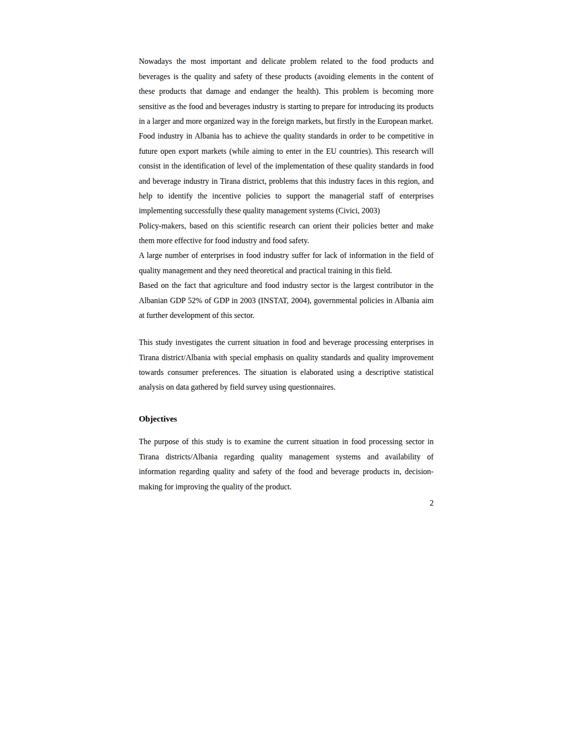Nowadays the most important and delicate problem related to the food products and beverages is the quality and safety of these products (avoiding elements in the content of these products that damage and endanger the health). This problem is becoming more sensitive as the food and beverages industry is starting to prepare for introducing its products in a larger and more organized way in the foreign markets, but firstly in the European market.
Food industry in Albania has to achieve the quality standards in order to be competitive in future open export markets (while aiming to enter in the EU countries). This research will consist in the identification of level of the implementation of these quality standards in food and beverage industry in Tirana district, problems that this industry faces in this region, and help to identify the incentive policies to support the managerial staff of enterprises implementing successfully these quality management systems (Civici, 2003)
Policy-makers, based on this scientific research can orient their policies better and make them more effective for food industry and food safety.
A large number of enterprises in food industry suffer for lack of information in the field of quality management and they need theoretical and practical training in this field.
Based on the fact that agriculture and food industry sector is the largest contributor in the Albanian GDP 52% of GDP in 2003 (INSTAT, 2004), governmental policies in Albania aim at further development of this sector.
This study investigates the current situation in food and beverage processing enterprises in Tirana district/Albania with special emphasis on quality standards and quality improvement towards consumer preferences. The situation is elaborated using a descriptive statistical analysis on data gathered by field survey using questionnaires.
Objectives
The purpose of this study is to examine the current situation in food processing sector in Tirana districts/Albania regarding quality management systems and availability of information regarding quality and safety of the food and beverage products in, decision-making for improving the quality of the product.
2